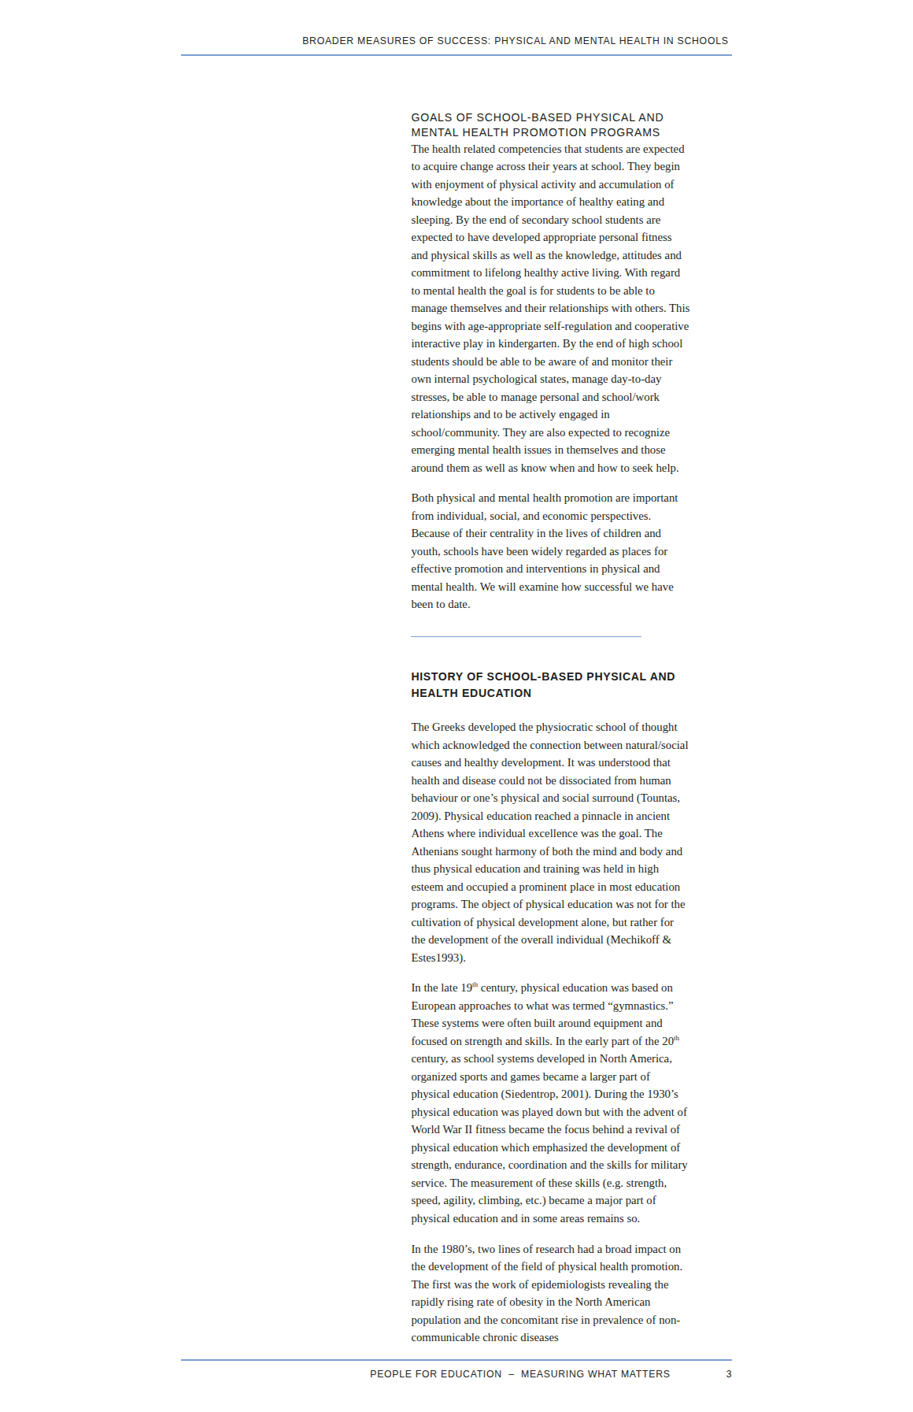Broader measures of success: physical and mental health in schools
Goals of school-based physical and
mental health promotion programs
The health related competencies that students are expected to acquire change across their years at school. They begin with enjoyment of physical activity and accumulation of knowledge about the importance of healthy eating and sleeping. By the end of secondary school students are expected to have developed appropriate personal fitness and physical skills as well as the knowledge, attitudes and commitment to lifelong healthy active living. With regard to mental health the goal is for students to be able to manage themselves and their relationships with others. This begins with age-appropriate self-regulation and cooperative interactive play in kindergarten. By the end of high school students should be able to be aware of and monitor their own internal psychological states, manage day-to-day stresses, be able to manage personal and school/work relationships and to be actively engaged in school/community. They are also expected to recognize emerging mental health issues in themselves and those around them as well as know when and how to seek help.
Both physical and mental health promotion are important from individual, social, and economic perspectives. Because of their centrality in the lives of children and youth, schools have been widely regarded as places for effective promotion and interventions in physical and mental health. We will examine how successful we have been to date.
History of school-based physical and health education
The Greeks developed the physiocratic school of thought which acknowledged the connection between natural/social causes and healthy development. It was understood that health and disease could not be dissociated from human behaviour or one’s physical and social surround (Tountas, 2009). Physical education reached a pinnacle in ancient Athens where individual excellence was the goal. The Athenians sought harmony of both the mind and body and thus physical education and training was held in high esteem and occupied a prominent place in most education programs. The object of physical education was not for the cultivation of physical development alone, but rather for the development of the overall individual (Mechikoff & Estes1993).
In the late 19th century, physical education was based on European approaches to what was termed “gymnastics.” These systems were often built around equipment and focused on strength and skills. In the early part of the 20th century, as school systems developed in North America, organized sports and games became a larger part of physical education (Siedentrop, 2001). During the 1930’s physical education was played down but with the advent of World War II fitness became the focus behind a revival of physical education which emphasized the development of strength, endurance, coordination and the skills for military service. The measurement of these skills (e.g. strength, speed, agility, climbing, etc.) became a major part of physical education and in some areas remains so.
In the 1980’s, two lines of research had a broad impact on the development of the field of physical health promotion. The first was the work of epidemiologists revealing the rapidly rising rate of obesity in the North American population and the concomitant rise in prevalence of non-communicable chronic diseases
People for Education – Measuring What Matters 3